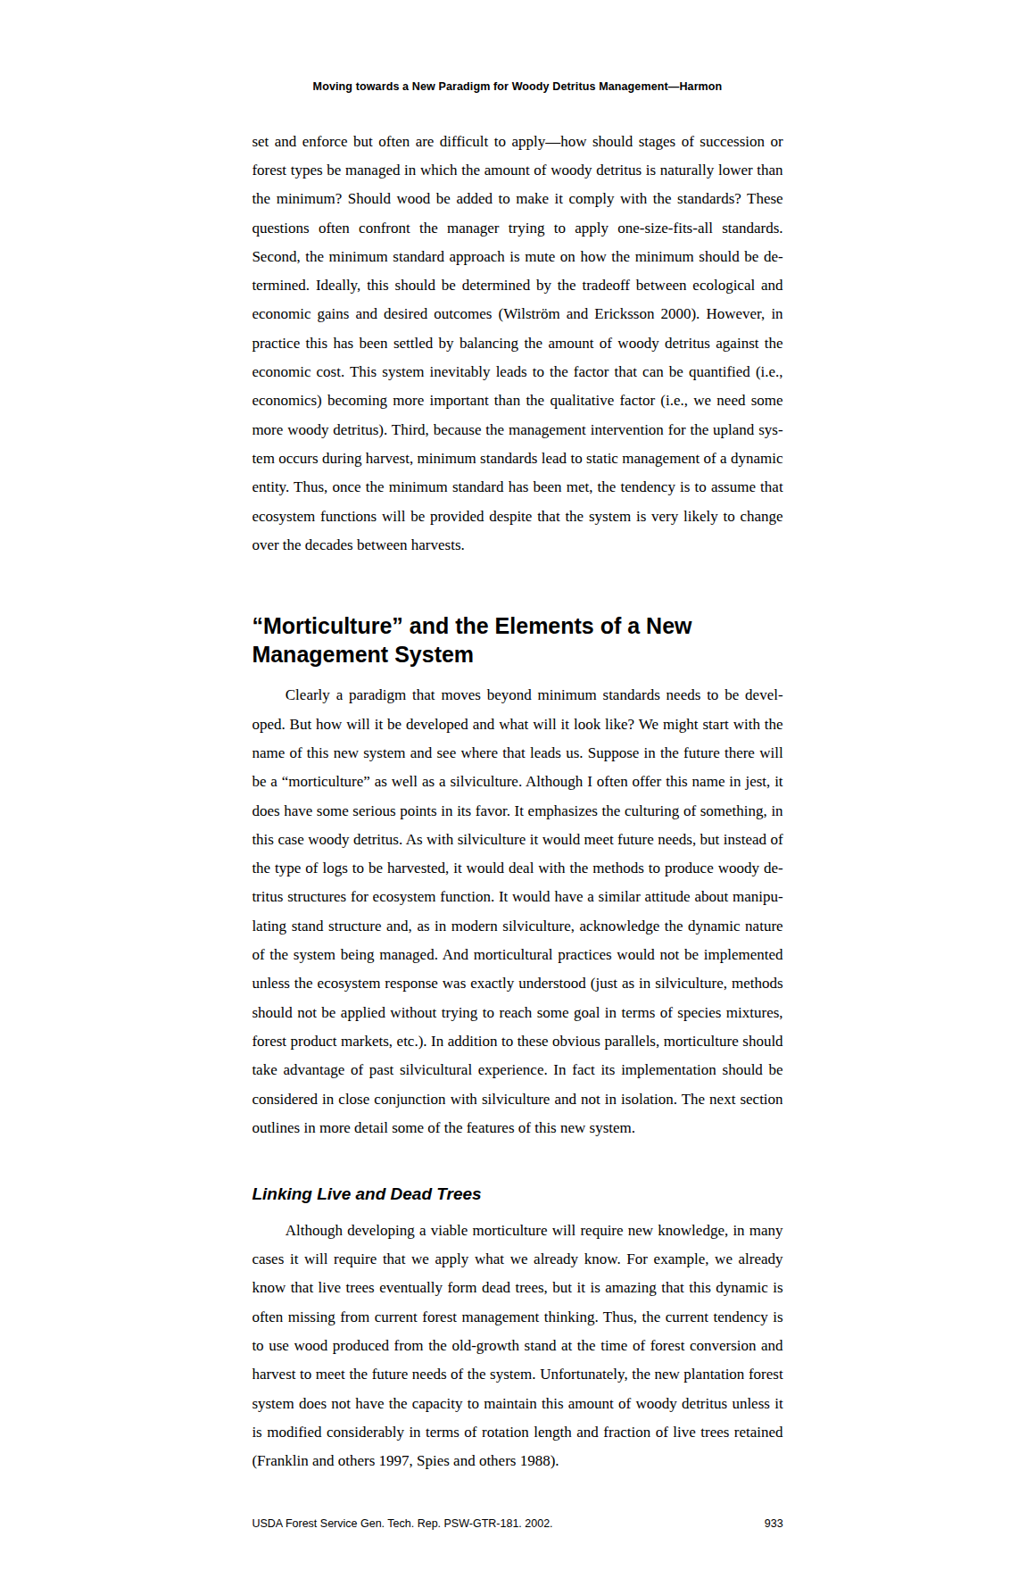Moving towards a New Paradigm for Woody Detritus Management—Harmon
set and enforce but often are difficult to apply—how should stages of succession or forest types be managed in which the amount of woody detritus is naturally lower than the minimum? Should wood be added to make it comply with the standards? These questions often confront the manager trying to apply one-size-fits-all standards. Second, the minimum standard approach is mute on how the minimum should be determined. Ideally, this should be determined by the tradeoff between ecological and economic gains and desired outcomes (Wilström and Ericksson 2000). However, in practice this has been settled by balancing the amount of woody detritus against the economic cost. This system inevitably leads to the factor that can be quantified (i.e., economics) becoming more important than the qualitative factor (i.e., we need some more woody detritus). Third, because the management intervention for the upland system occurs during harvest, minimum standards lead to static management of a dynamic entity. Thus, once the minimum standard has been met, the tendency is to assume that ecosystem functions will be provided despite that the system is very likely to change over the decades between harvests.
“Morticulture” and the Elements of a New Management System
Clearly a paradigm that moves beyond minimum standards needs to be developed. But how will it be developed and what will it look like? We might start with the name of this new system and see where that leads us. Suppose in the future there will be a “morticulture” as well as a silviculture. Although I often offer this name in jest, it does have some serious points in its favor. It emphasizes the culturing of something, in this case woody detritus. As with silviculture it would meet future needs, but instead of the type of logs to be harvested, it would deal with the methods to produce woody detritus structures for ecosystem function. It would have a similar attitude about manipulating stand structure and, as in modern silviculture, acknowledge the dynamic nature of the system being managed. And morticultural practices would not be implemented unless the ecosystem response was exactly understood (just as in silviculture, methods should not be applied without trying to reach some goal in terms of species mixtures, forest product markets, etc.). In addition to these obvious parallels, morticulture should take advantage of past silvicultural experience. In fact its implementation should be considered in close conjunction with silviculture and not in isolation. The next section outlines in more detail some of the features of this new system.
Linking Live and Dead Trees
Although developing a viable morticulture will require new knowledge, in many cases it will require that we apply what we already know. For example, we already know that live trees eventually form dead trees, but it is amazing that this dynamic is often missing from current forest management thinking. Thus, the current tendency is to use wood produced from the old-growth stand at the time of forest conversion and harvest to meet the future needs of the system. Unfortunately, the new plantation forest system does not have the capacity to maintain this amount of woody detritus unless it is modified considerably in terms of rotation length and fraction of live trees retained (Franklin and others 1997, Spies and others 1988).
USDA Forest Service Gen. Tech. Rep. PSW-GTR-181. 2002. 933